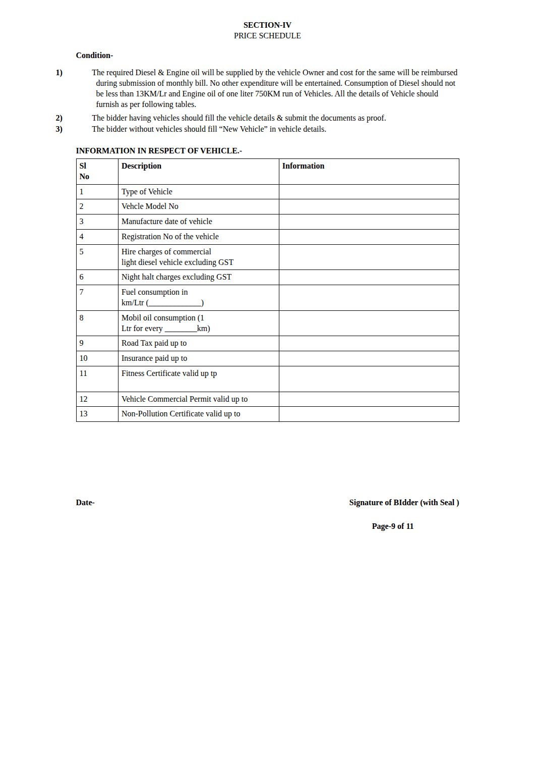SECTION-IV
PRICE SCHEDULE
Condition-
1) The required Diesel & Engine oil will be supplied by the vehicle Owner and cost for the same will be reimbursed during submission of monthly bill. No other expenditure will be entertained. Consumption of Diesel should not be less than 13KM/Lr and Engine oil of one liter 750KM run of Vehicles. All the details of Vehicle should furnish as per following tables.
2) The bidder having vehicles should fill the vehicle details & submit the documents as proof.
3) The bidder without vehicles should fill “New Vehicle” in vehicle details.
INFORMATION IN RESPECT OF VEHICLE.-
| Sl No | Description | Information |
| --- | --- | --- |
| 1 | Type of Vehicle | |
| 2 | Vehcle Model No | |
| 3 | Manufacture date of vehicle | |
| 4 | Registration No of the vehicle | |
| 5 | Hire charges of commercial light diesel vehicle excluding GST | |
| 6 | Night halt charges excluding GST | |
| 7 | Fuel consumption in km/Ltr (_____________) | |
| 8 | Mobil oil consumption (1 Ltr for every ________km) | |
| 9 | Road Tax paid up to | |
| 10 | Insurance paid up to | |
| 11 | Fitness Certificate valid up tp | |
| 12 | Vehicle Commercial Permit valid up to | |
| 13 | Non-Pollution Certificate valid up to | |
Date- Signature of BIdder (with Seal )
Page-9 of 11